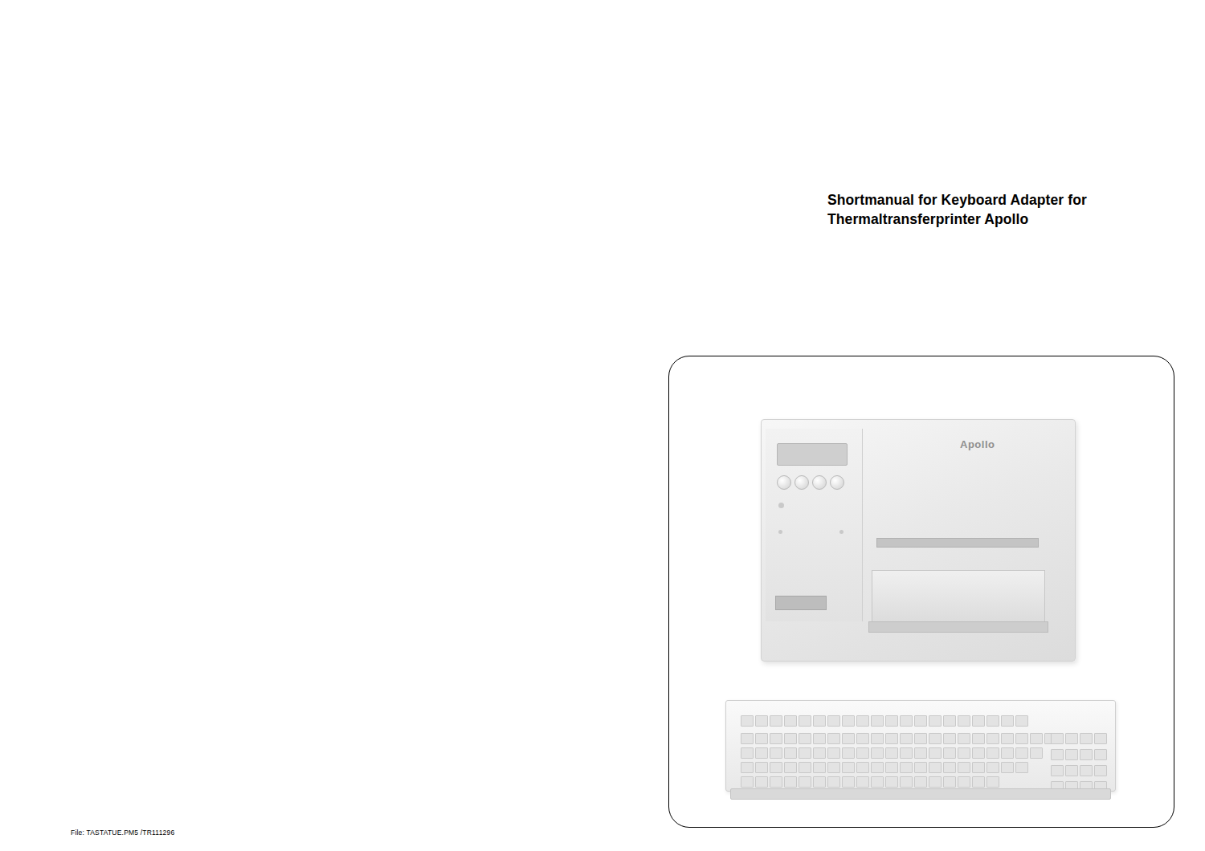Shortmanual for Keyboard Adapter for Thermaltransferprinter Apollo
Apollo
File: TASTATUE.PM5 /TR111296